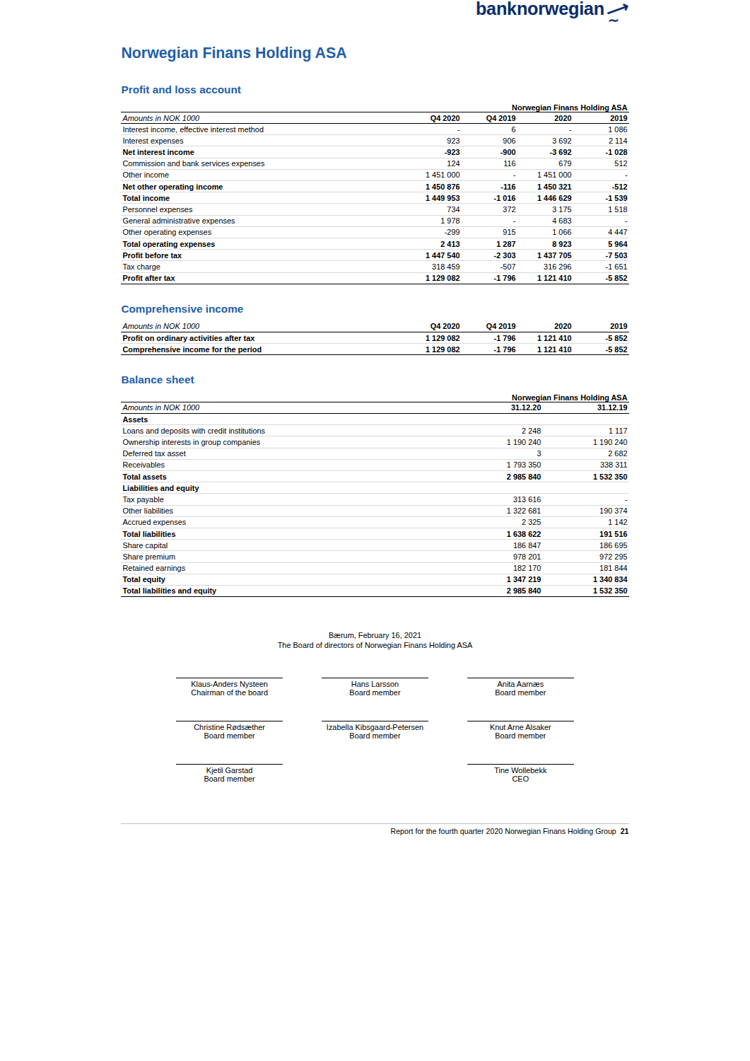bank norwegian⟶ ∼
Norwegian Finans Holding ASA
Profit and loss account
| | Norwegian Finans Holding ASA |
| --- | --- |
| Amounts in NOK 1000 | Q4 2020 | Q4 2019 | 2020 | 2019 |
| Interest income, effective interest method | - | 6 | - | 1 086 |
| Interest expenses | 923 | 906 | 3 692 | 2 114 |
| Net interest income | -923 | -900 | -3 692 | -1 028 |
| Commission and bank services expenses | 124 | 116 | 679 | 512 |
| Other income | 1 451 000 | - | 1 451 000 | - |
| Net other operating income | 1 450 876 | -116 | 1 450 321 | -512 |
| Total income | 1 449 953 | -1 016 | 1 446 629 | -1 539 |
| Personnel expenses | 734 | 372 | 3 175 | 1 518 |
| General administrative expenses | 1 978 | - | 4 683 | - |
| Other operating expenses | -299 | 915 | 1 066 | 4 447 |
| Total operating expenses | 2 413 | 1 287 | 8 923 | 5 964 |
| Profit before tax | 1 447 540 | -2 303 | 1 437 705 | -7 503 |
| Tax charge | 318 459 | -507 | 316 296 | -1 651 |
| Profit after tax | 1 129 082 | -1 796 | 1 121 410 | -5 852 |
Comprehensive income
| Amounts in NOK 1000 | Q4 2020 | Q4 2019 | 2020 | 2019 |
| --- | --- | --- | --- | --- |
| Profit on ordinary activities after tax | 1 129 082 | -1 796 | 1 121 410 | -5 852 |
| Comprehensive income for the period | 1 129 082 | -1 796 | 1 121 410 | -5 852 |
Balance sheet
| | Norwegian Finans Holding ASA |
| --- | --- |
| Amounts in NOK 1000 | 31.12.20 | 31.12.19 |
| Assets | | |
| Loans and deposits with credit institutions | 2 248 | 1 117 |
| Ownership interests in group companies | 1 190 240 | 1 190 240 |
| Deferred tax asset | 3 | 2 682 |
| Receivables | 1 793 350 | 338 311 |
| Total assets | 2 985 840 | 1 532 350 |
| Liabilities and equity | | |
| Tax payable | 313 616 | - |
| Other liabilities | 1 322 681 | 190 374 |
| Accrued expenses | 2 325 | 1 142 |
| Total liabilities | 1 638 622 | 191 516 |
| Share capital | 186 847 | 186 695 |
| Share premium | 978 201 | 972 295 |
| Retained earnings | 182 170 | 181 844 |
| Total equity | 1 347 219 | 1 340 834 |
| Total liabilities and equity | 2 985 840 | 1 532 350 |
Bærum, February 16, 2021
The Board of directors of Norwegian Finans Holding ASA
| Klaus-Anders Nysteen Chairman of the board | Hans Larsson Board member | Anita Aarnæs Board member |
| Christine Rødsæther Board member | Izabella Kibsgaard-Petersen Board member | Knut Arne Alsaker Board member |
| Kjetil Garstad Board member | | Tine Wollebekk CEO |
Report for the fourth quarter 2020 Norwegian Finans Holding Group 21